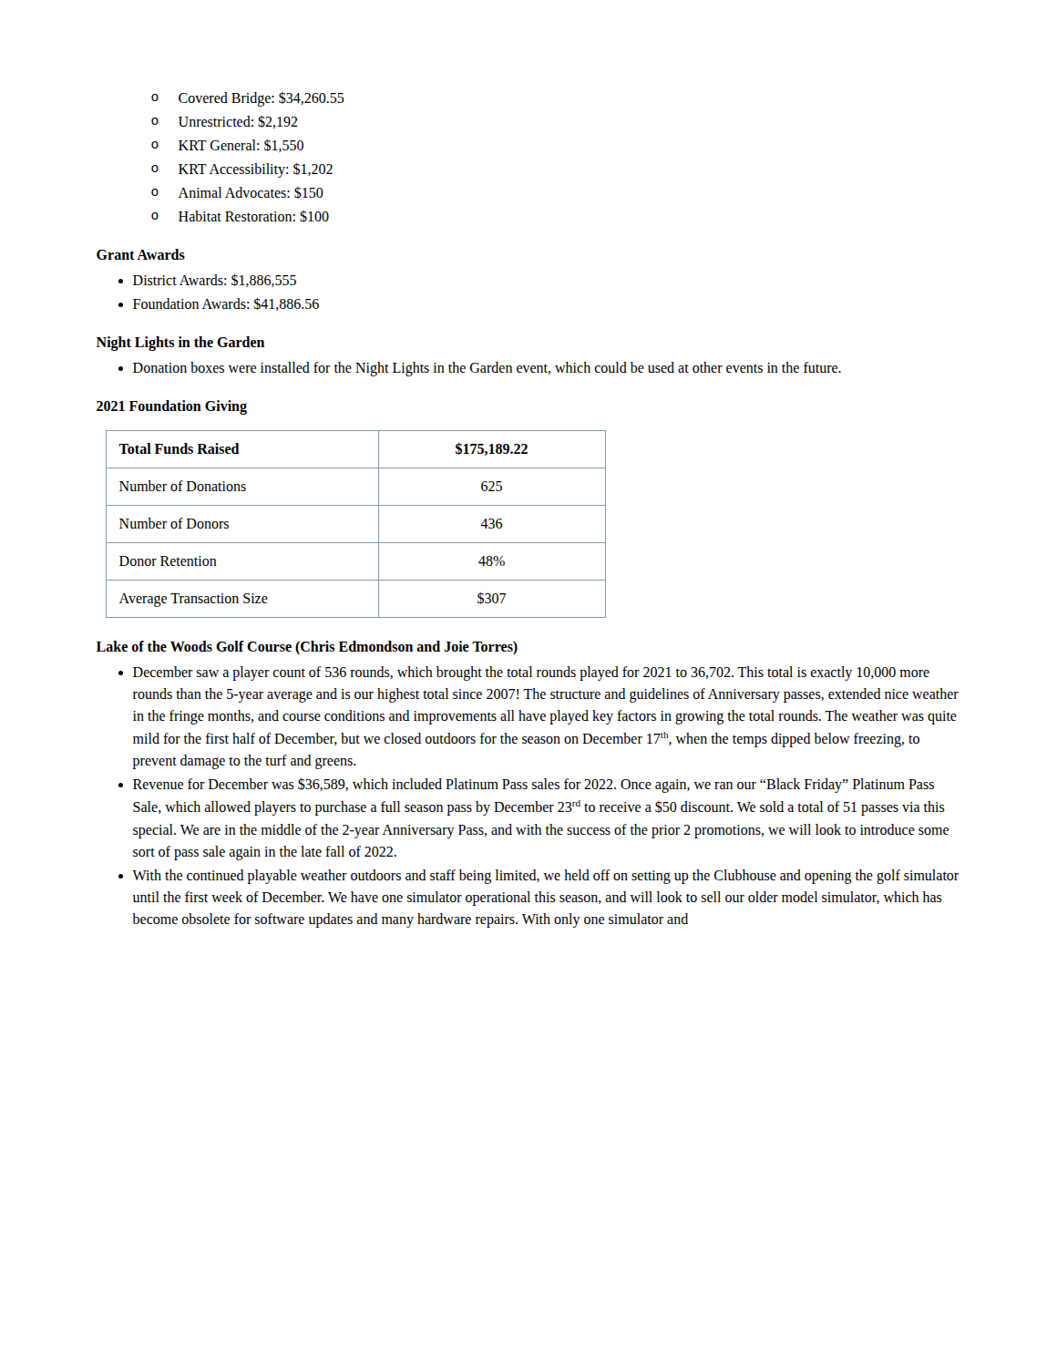Covered Bridge: $34,260.55
Unrestricted: $2,192
KRT General: $1,550
KRT Accessibility: $1,202
Animal Advocates: $150
Habitat Restoration: $100
Grant Awards
District Awards: $1,886,555
Foundation Awards: $41,886.56
Night Lights in the Garden
Donation boxes were installed for the Night Lights in the Garden event, which could be used at other events in the future.
2021 Foundation Giving
| Total Funds Raised | $175,189.22 |
| Number of Donations | 625 |
| Number of Donors | 436 |
| Donor Retention | 48% |
| Average Transaction Size | $307 |
Lake of the Woods Golf Course (Chris Edmondson and Joie Torres)
December saw a player count of 536 rounds, which brought the total rounds played for 2021 to 36,702. This total is exactly 10,000 more rounds than the 5-year average and is our highest total since 2007! The structure and guidelines of Anniversary passes, extended nice weather in the fringe months, and course conditions and improvements all have played key factors in growing the total rounds. The weather was quite mild for the first half of December, but we closed outdoors for the season on December 17th, when the temps dipped below freezing, to prevent damage to the turf and greens.
Revenue for December was $36,589, which included Platinum Pass sales for 2022. Once again, we ran our “Black Friday” Platinum Pass Sale, which allowed players to purchase a full season pass by December 23rd to receive a $50 discount. We sold a total of 51 passes via this special. We are in the middle of the 2-year Anniversary Pass, and with the success of the prior 2 promotions, we will look to introduce some sort of pass sale again in the late fall of 2022.
With the continued playable weather outdoors and staff being limited, we held off on setting up the Clubhouse and opening the golf simulator until the first week of December. We have one simulator operational this season, and will look to sell our older model simulator, which has become obsolete for software updates and many hardware repairs. With only one simulator and